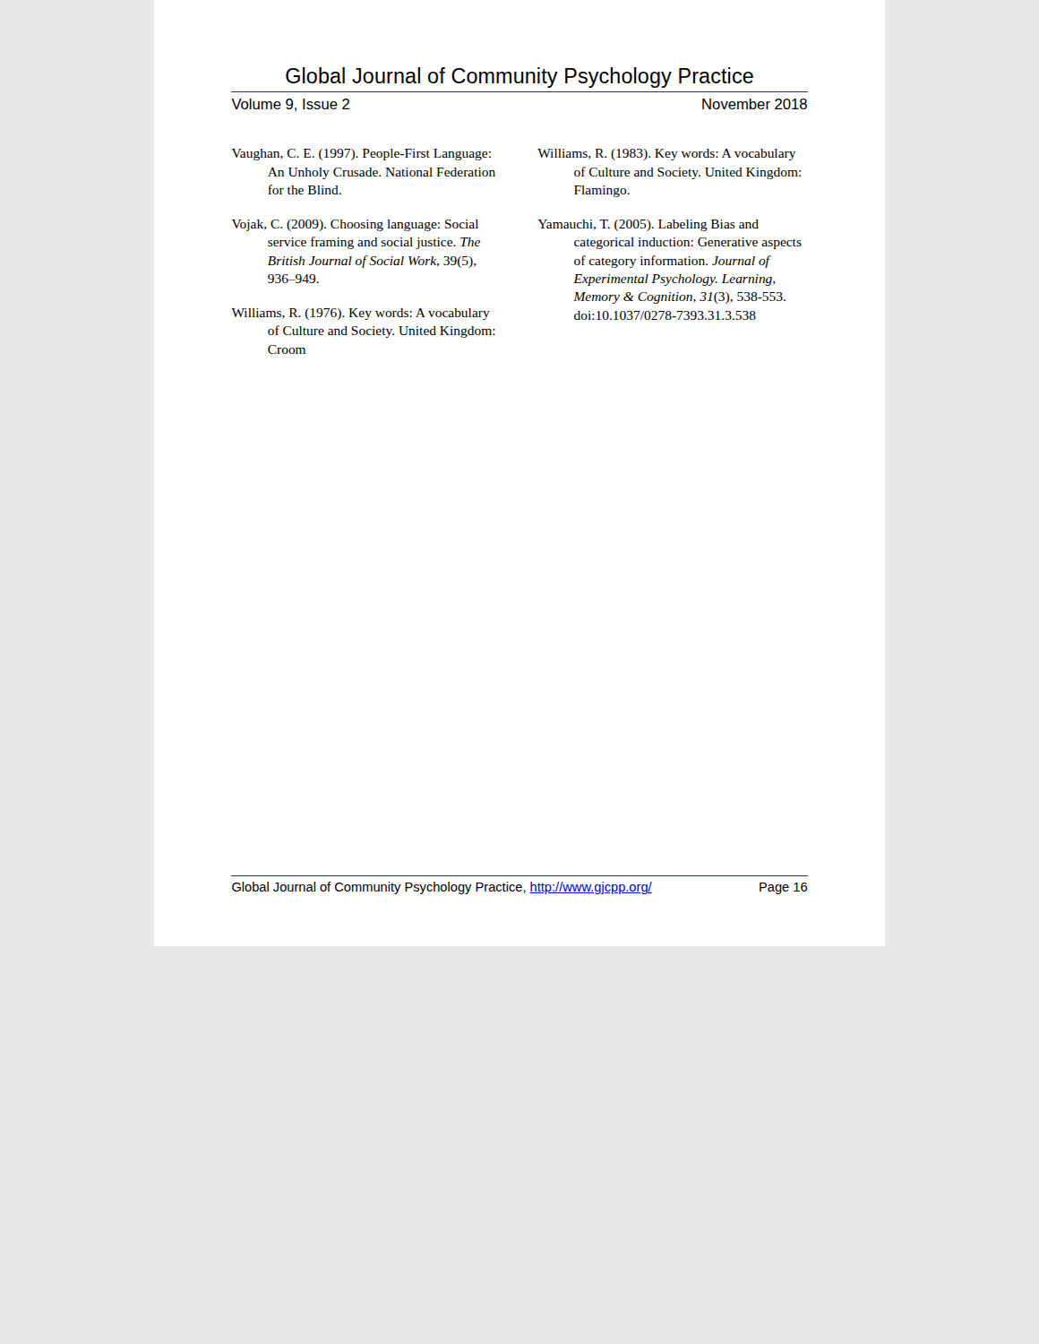Global Journal of Community Psychology Practice
Volume 9, Issue 2 November 2018
Vaughan, C. E. (1997). People-First Language: An Unholy Crusade. National Federation for the Blind.
Vojak, C. (2009). Choosing language: Social service framing and social justice. The British Journal of Social Work, 39(5), 936–949.
Williams, R. (1976). Key words: A vocabulary of Culture and Society. United Kingdom: Croom
Williams, R. (1983). Key words: A vocabulary of Culture and Society. United Kingdom: Flamingo.
Yamauchi, T. (2005). Labeling Bias and categorical induction: Generative aspects of category information. Journal of Experimental Psychology. Learning, Memory & Cognition, 31(3), 538-553. doi:10.1037/0278-7393.31.3.538
Global Journal of Community Psychology Practice, http://www.gjcpp.org/ Page 16